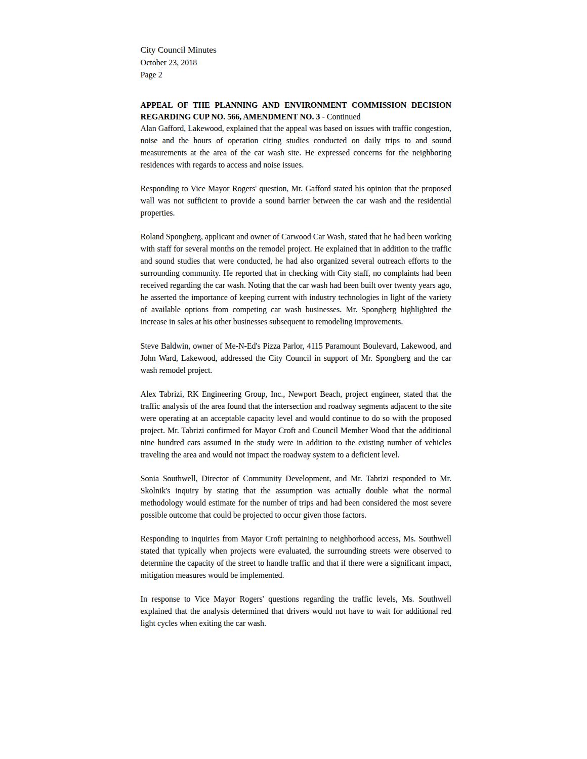City Council Minutes
October 23, 2018
Page 2
Appeal of the Planning and Environment Commission Decision Regarding CUP No. 566, Amendment No. 3 - Continued
Alan Gafford, Lakewood, explained that the appeal was based on issues with traffic congestion, noise and the hours of operation citing studies conducted on daily trips to and sound measurements at the area of the car wash site. He expressed concerns for the neighboring residences with regards to access and noise issues.
Responding to Vice Mayor Rogers' question, Mr. Gafford stated his opinion that the proposed wall was not sufficient to provide a sound barrier between the car wash and the residential properties.
Roland Spongberg, applicant and owner of Carwood Car Wash, stated that he had been working with staff for several months on the remodel project. He explained that in addition to the traffic and sound studies that were conducted, he had also organized several outreach efforts to the surrounding community. He reported that in checking with City staff, no complaints had been received regarding the car wash. Noting that the car wash had been built over twenty years ago, he asserted the importance of keeping current with industry technologies in light of the variety of available options from competing car wash businesses. Mr. Spongberg highlighted the increase in sales at his other businesses subsequent to remodeling improvements.
Steve Baldwin, owner of Me-N-Ed's Pizza Parlor, 4115 Paramount Boulevard, Lakewood, and John Ward, Lakewood, addressed the City Council in support of Mr. Spongberg and the car wash remodel project.
Alex Tabrizi, RK Engineering Group, Inc., Newport Beach, project engineer, stated that the traffic analysis of the area found that the intersection and roadway segments adjacent to the site were operating at an acceptable capacity level and would continue to do so with the proposed project. Mr. Tabrizi confirmed for Mayor Croft and Council Member Wood that the additional nine hundred cars assumed in the study were in addition to the existing number of vehicles traveling the area and would not impact the roadway system to a deficient level.
Sonia Southwell, Director of Community Development, and Mr. Tabrizi responded to Mr. Skolnik's inquiry by stating that the assumption was actually double what the normal methodology would estimate for the number of trips and had been considered the most severe possible outcome that could be projected to occur given those factors.
Responding to inquiries from Mayor Croft pertaining to neighborhood access, Ms. Southwell stated that typically when projects were evaluated, the surrounding streets were observed to determine the capacity of the street to handle traffic and that if there were a significant impact, mitigation measures would be implemented.
In response to Vice Mayor Rogers' questions regarding the traffic levels, Ms. Southwell explained that the analysis determined that drivers would not have to wait for additional red light cycles when exiting the car wash.